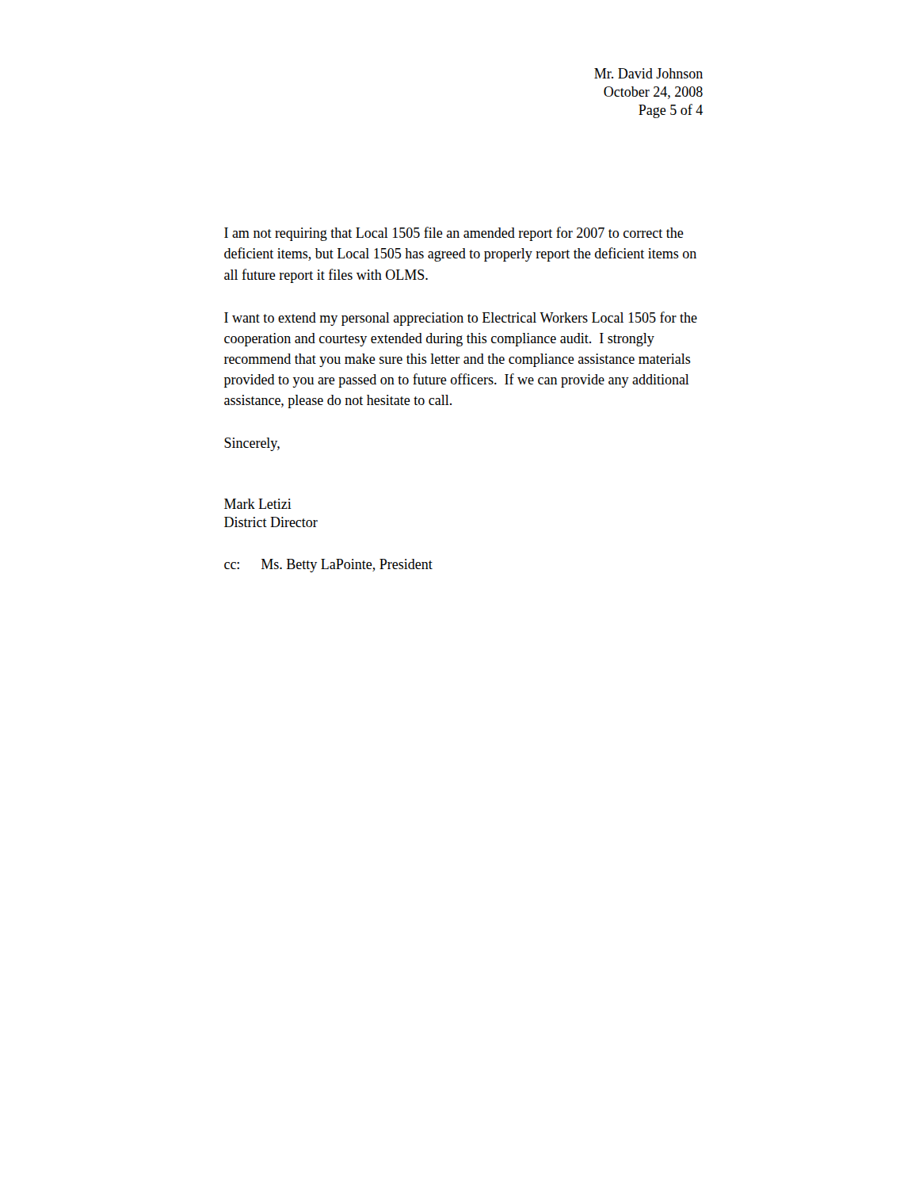Mr. David Johnson
October 24, 2008
Page 5 of 4
I am not requiring that Local 1505 file an amended report for 2007 to correct the deficient items, but Local 1505 has agreed to properly report the deficient items on all future report it files with OLMS.
I want to extend my personal appreciation to Electrical Workers Local 1505 for the cooperation and courtesy extended during this compliance audit. I strongly recommend that you make sure this letter and the compliance assistance materials provided to you are passed on to future officers. If we can provide any additional assistance, please do not hesitate to call.
Sincerely,
Mark Letizi
District Director
cc: Ms. Betty LaPointe, President